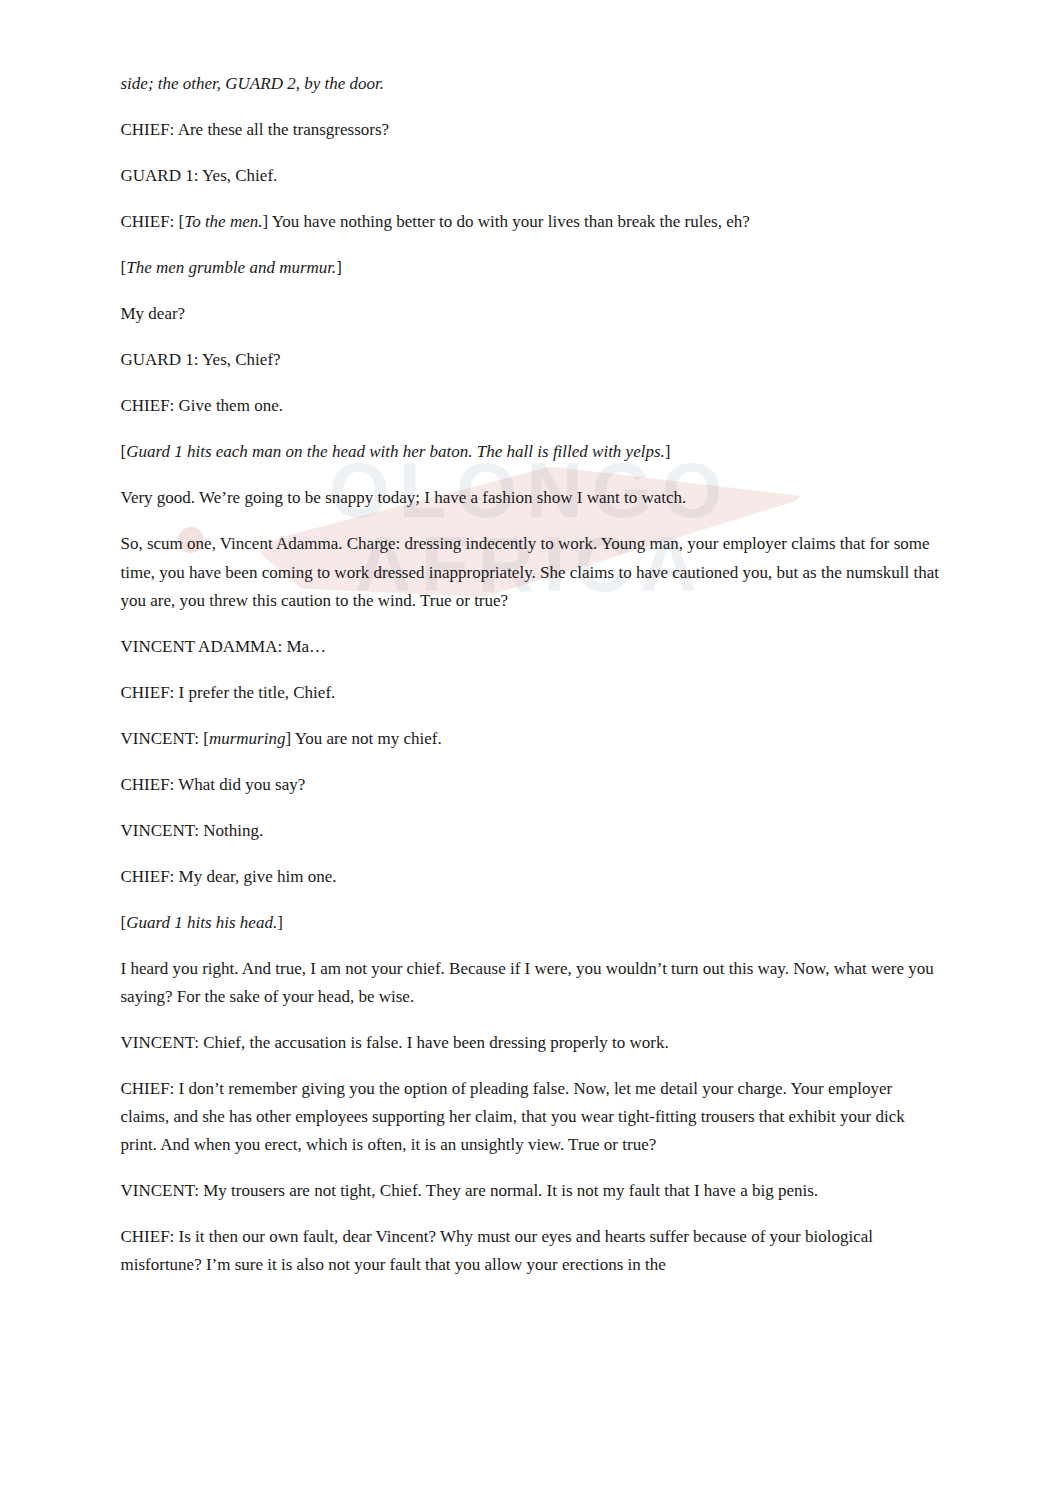OLONGO
AFRICA
side; the other, GUARD 2, by the door.
CHIEF: Are these all the transgressors?
GUARD 1: Yes, Chief.
CHIEF: [To the men.] You have nothing better to do with your lives than break the rules, eh?
[The men grumble and murmur.]
My dear?
GUARD 1: Yes, Chief?
CHIEF: Give them one.
[Guard 1 hits each man on the head with her baton. The hall is filled with yelps.]
Very good. We’re going to be snappy today; I have a fashion show I want to watch.
So, scum one, Vincent Adamma. Charge: dressing indecently to work. Young man, your employer claims that for some time, you have been coming to work dressed inappropriately. She claims to have cautioned you, but as the numskull that you are, you threw this caution to the wind. True or true?
VINCENT ADAMMA: Ma…
CHIEF: I prefer the title, Chief.
VINCENT: [murmuring] You are not my chief.
CHIEF: What did you say?
VINCENT: Nothing.
CHIEF: My dear, give him one.
[Guard 1 hits his head.]
I heard you right. And true, I am not your chief. Because if I were, you wouldn’t turn out this way. Now, what were you saying? For the sake of your head, be wise.
VINCENT: Chief, the accusation is false. I have been dressing properly to work.
CHIEF: I don’t remember giving you the option of pleading false. Now, let me detail your charge. Your employer claims, and she has other employees supporting her claim, that you wear tight-fitting trousers that exhibit your dick print. And when you erect, which is often, it is an unsightly view. True or true?
VINCENT: My trousers are not tight, Chief. They are normal. It is not my fault that I have a big penis.
CHIEF: Is it then our own fault, dear Vincent? Why must our eyes and hearts suffer because of your biological misfortune? I’m sure it is also not your fault that you allow your erections in the